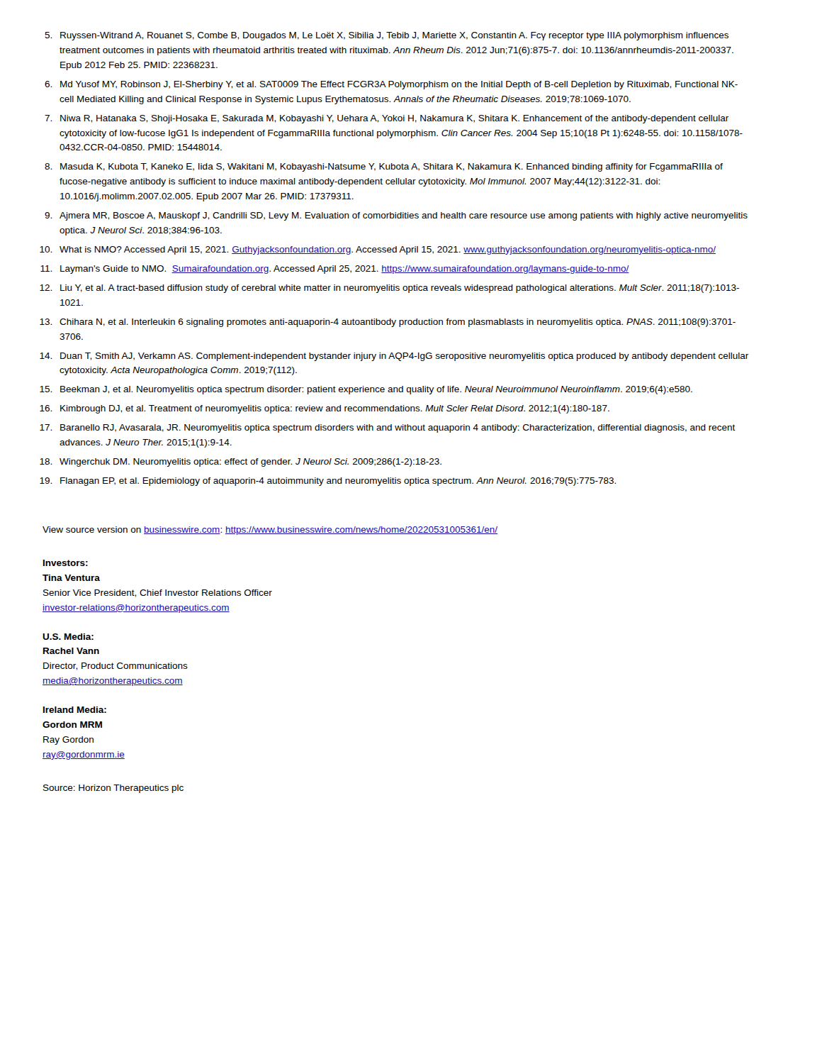Ruyssen-Witrand A, Rouanet S, Combe B, Dougados M, Le Loët X, Sibilia J, Tebib J, Mariette X, Constantin A. Fcγ receptor type IIIA polymorphism influences treatment outcomes in patients with rheumatoid arthritis treated with rituximab. Ann Rheum Dis. 2012 Jun;71(6):875-7. doi: 10.1136/annrheumdis-2011-200337. Epub 2012 Feb 25. PMID: 22368231.
Md Yusof MY, Robinson J, El-Sherbiny Y, et al. SAT0009 The Effect FCGR3A Polymorphism on the Initial Depth of B-cell Depletion by Rituximab, Functional NK-cell Mediated Killing and Clinical Response in Systemic Lupus Erythematosus. Annals of the Rheumatic Diseases. 2019;78:1069-1070.
Niwa R, Hatanaka S, Shoji-Hosaka E, Sakurada M, Kobayashi Y, Uehara A, Yokoi H, Nakamura K, Shitara K. Enhancement of the antibody-dependent cellular cytotoxicity of low-fucose IgG1 Is independent of FcgammaRIIIa functional polymorphism. Clin Cancer Res. 2004 Sep 15;10(18 Pt 1):6248-55. doi: 10.1158/1078-0432.CCR-04-0850. PMID: 15448014.
Masuda K, Kubota T, Kaneko E, Iida S, Wakitani M, Kobayashi-Natsume Y, Kubota A, Shitara K, Nakamura K. Enhanced binding affinity for FcgammaRIIIa of fucose-negative antibody is sufficient to induce maximal antibody-dependent cellular cytotoxicity. Mol Immunol. 2007 May;44(12):3122-31. doi: 10.1016/j.molimm.2007.02.005. Epub 2007 Mar 26. PMID: 17379311.
Ajmera MR, Boscoe A, Mauskopf J, Candrilli SD, Levy M. Evaluation of comorbidities and health care resource use among patients with highly active neuromyelitis optica. J Neurol Sci. 2018;384:96-103.
What is NMO? Accessed April 15, 2021. Guthyjacksonfoundation.org. Accessed April 15, 2021. www.guthyjacksonfoundation.org/neuromyelitis-optica-nmo/
Layman's Guide to NMO. Sumairafoundation.org. Accessed April 25, 2021. https://www.sumairafoundation.org/laymans-guide-to-nmo/
Liu Y, et al. A tract-based diffusion study of cerebral white matter in neuromyelitis optica reveals widespread pathological alterations. Mult Scler. 2011;18(7):1013-1021.
Chihara N, et al. Interleukin 6 signaling promotes anti-aquaporin-4 autoantibody production from plasmablasts in neuromyelitis optica. PNAS. 2011;108(9):3701-3706.
Duan T, Smith AJ, Verkamn AS. Complement-independent bystander injury in AQP4-IgG seropositive neuromyelitis optica produced by antibody dependent cellular cytotoxicity. Acta Neuropathologica Comm. 2019;7(112).
Beekman J, et al. Neuromyelitis optica spectrum disorder: patient experience and quality of life. Neural Neuroimmunol Neuroinflamm. 2019;6(4):e580.
Kimbrough DJ, et al. Treatment of neuromyelitis optica: review and recommendations. Mult Scler Relat Disord. 2012;1(4):180-187.
Baranello RJ, Avasarala, JR. Neuromyelitis optica spectrum disorders with and without aquaporin 4 antibody: Characterization, differential diagnosis, and recent advances. J Neuro Ther. 2015;1(1):9-14.
Wingerchuk DM. Neuromyelitis optica: effect of gender. J Neurol Sci. 2009;286(1-2):18-23.
Flanagan EP, et al. Epidemiology of aquaporin-4 autoimmunity and neuromyelitis optica spectrum. Ann Neurol. 2016;79(5):775-783.
View source version on businesswire.com: https://www.businesswire.com/news/home/20220531005361/en/
Investors:
Tina Ventura
Senior Vice President, Chief Investor Relations Officer
investor-relations@horizontherapeutics.com
U.S. Media:
Rachel Vann
Director, Product Communications
media@horizontherapeutics.com
Ireland Media:
Gordon MRM
Ray Gordon
ray@gordonmrm.ie
Source: Horizon Therapeutics plc